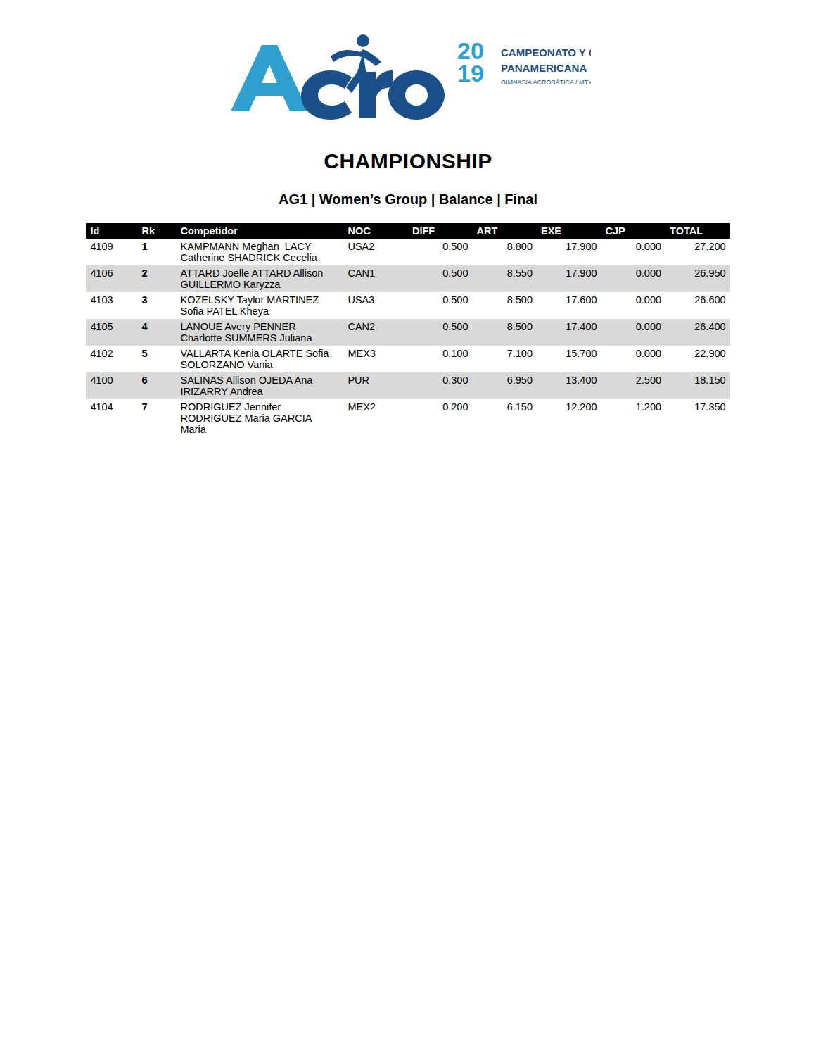20 19 CAMPEONATO Y COPA PANAMERICANA GIMNASIA ACROBÁTICA / MTY 2019
CHAMPIONSHIP
AG1 | Women’s Group | Balance | Final
| Id | Rk | Competidor | NOC | DIFF | ART | EXE | CJP | TOTAL |
| --- | --- | --- | --- | --- | --- | --- | --- | --- |
| 4109 | 1 | KAMPMANN Meghan LACY Catherine SHADRICK Cecelia | USA2 | 0.500 | 8.800 | 17.900 | 0.000 | 27.200 |
| 4106 | 2 | ATTARD Joelle ATTARD Allison GUILLERMO Karyzza | CAN1 | 0.500 | 8.550 | 17.900 | 0.000 | 26.950 |
| 4103 | 3 | KOZELSKY Taylor MARTINEZ Sofia PATEL Kheya | USA3 | 0.500 | 8.500 | 17.600 | 0.000 | 26.600 |
| 4105 | 4 | LANOUE Avery PENNER Charlotte SUMMERS Juliana | CAN2 | 0.500 | 8.500 | 17.400 | 0.000 | 26.400 |
| 4102 | 5 | VALLARTA Kenia OLARTE Sofia SOLORZANO Vania | MEX3 | 0.100 | 7.100 | 15.700 | 0.000 | 22.900 |
| 4100 | 6 | SALINAS Allison OJEDA Ana IRIZARRY Andrea | PUR | 0.300 | 6.950 | 13.400 | 2.500 | 18.150 |
| 4104 | 7 | RODRIGUEZ Jennifer RODRIGUEZ Maria GARCIA Maria | MEX2 | 0.200 | 6.150 | 12.200 | 1.200 | 17.350 |